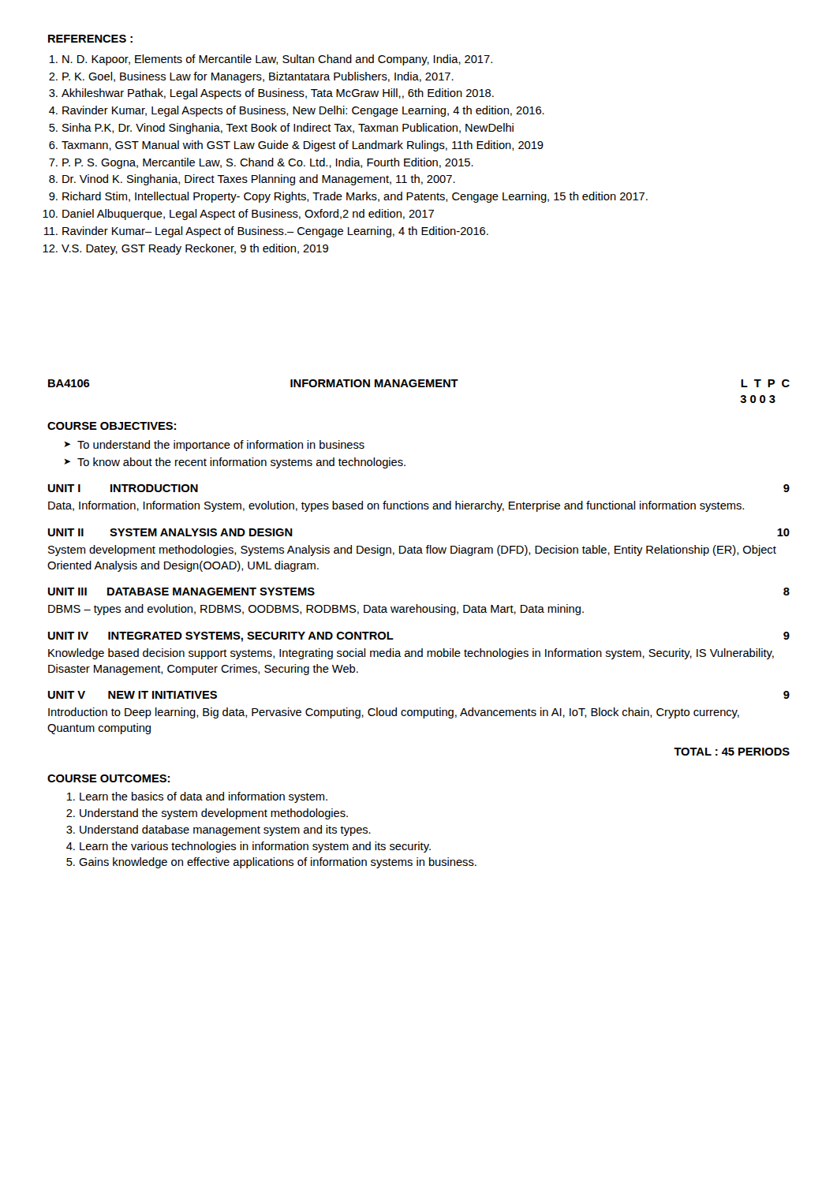REFERENCES :
N. D. Kapoor, Elements of Mercantile Law, Sultan Chand and Company, India, 2017.
P. K. Goel, Business Law for Managers, Biztantatara Publishers, India, 2017.
Akhileshwar Pathak, Legal Aspects of Business, Tata McGraw Hill,, 6th Edition 2018.
Ravinder Kumar, Legal Aspects of Business, New Delhi: Cengage Learning, 4 th edition, 2016.
Sinha P.K, Dr. Vinod Singhania, Text Book of Indirect Tax, Taxman Publication, NewDelhi
Taxmann, GST Manual with GST Law Guide & Digest of Landmark Rulings, 11th Edition, 2019
P. P. S. Gogna, Mercantile Law, S. Chand & Co. Ltd., India, Fourth Edition, 2015.
Dr. Vinod K. Singhania, Direct Taxes Planning and Management, 11 th, 2007.
Richard Stim, Intellectual Property- Copy Rights, Trade Marks, and Patents, Cengage Learning, 15 th edition 2017.
Daniel Albuquerque, Legal Aspect of Business, Oxford,2 nd edition, 2017
Ravinder Kumar– Legal Aspect of Business.– Cengage Learning, 4 th Edition-2016.
V.S. Datey, GST Ready Reckoner, 9 th edition, 2019
BA4106
INFORMATION MANAGEMENT
L T P C
3 0 0 3
COURSE OBJECTIVES:
To understand the importance of information in business
To know about the recent information systems and technologies.
UNIT I INTRODUCTION 9
Data, Information, Information System, evolution, types based on functions and hierarchy, Enterprise and functional information systems.
UNIT II SYSTEM ANALYSIS AND DESIGN 10
System development methodologies, Systems Analysis and Design, Data flow Diagram (DFD), Decision table, Entity Relationship (ER), Object Oriented Analysis and Design(OOAD), UML diagram.
UNIT III DATABASE MANAGEMENT SYSTEMS 8
DBMS – types and evolution, RDBMS, OODBMS, RODBMS, Data warehousing, Data Mart, Data mining.
UNIT IV INTEGRATED SYSTEMS, SECURITY AND CONTROL 9
Knowledge based decision support systems, Integrating social media and mobile technologies in Information system, Security, IS Vulnerability, Disaster Management, Computer Crimes, Securing the Web.
UNIT V NEW IT INITIATIVES 9
Introduction to Deep learning, Big data, Pervasive Computing, Cloud computing, Advancements in AI, IoT, Block chain, Crypto currency, Quantum computing
TOTAL : 45 PERIODS
COURSE OUTCOMES:
Learn the basics of data and information system.
Understand the system development methodologies.
Understand database management system and its types.
Learn the various technologies in information system and its security.
Gains knowledge on effective applications of information systems in business.